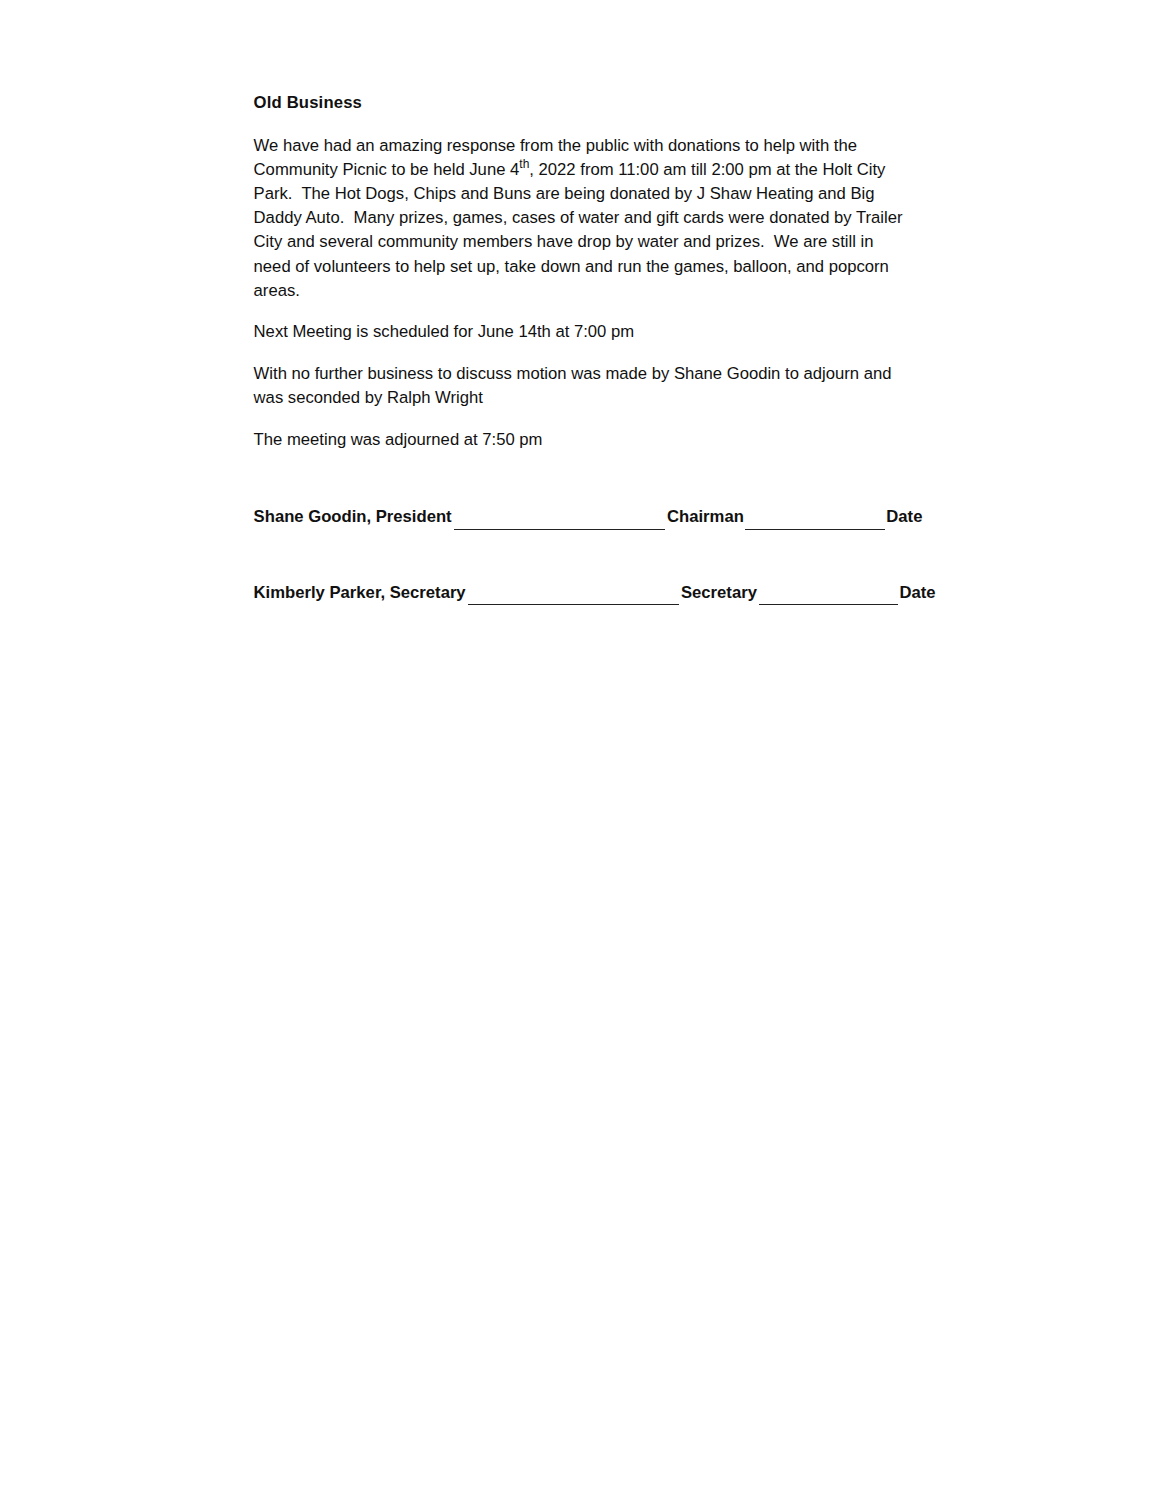Old Business
We have had an amazing response from the public with donations to help with the Community Picnic to be held June 4th, 2022 from 11:00 am till 2:00 pm at the Holt City Park. The Hot Dogs, Chips and Buns are being donated by J Shaw Heating and Big Daddy Auto. Many prizes, games, cases of water and gift cards were donated by Trailer City and several community members have drop by water and prizes. We are still in need of volunteers to help set up, take down and run the games, balloon, and popcorn areas.
Next Meeting is scheduled for June 14th at 7:00 pm
With no further business to discuss motion was made by Shane Goodin to adjourn and was seconded by Ralph Wright
The meeting was adjourned at 7:50 pm
Shane Goodin, President Chairman Date
Kimberly Parker, Secretary Secretary Date